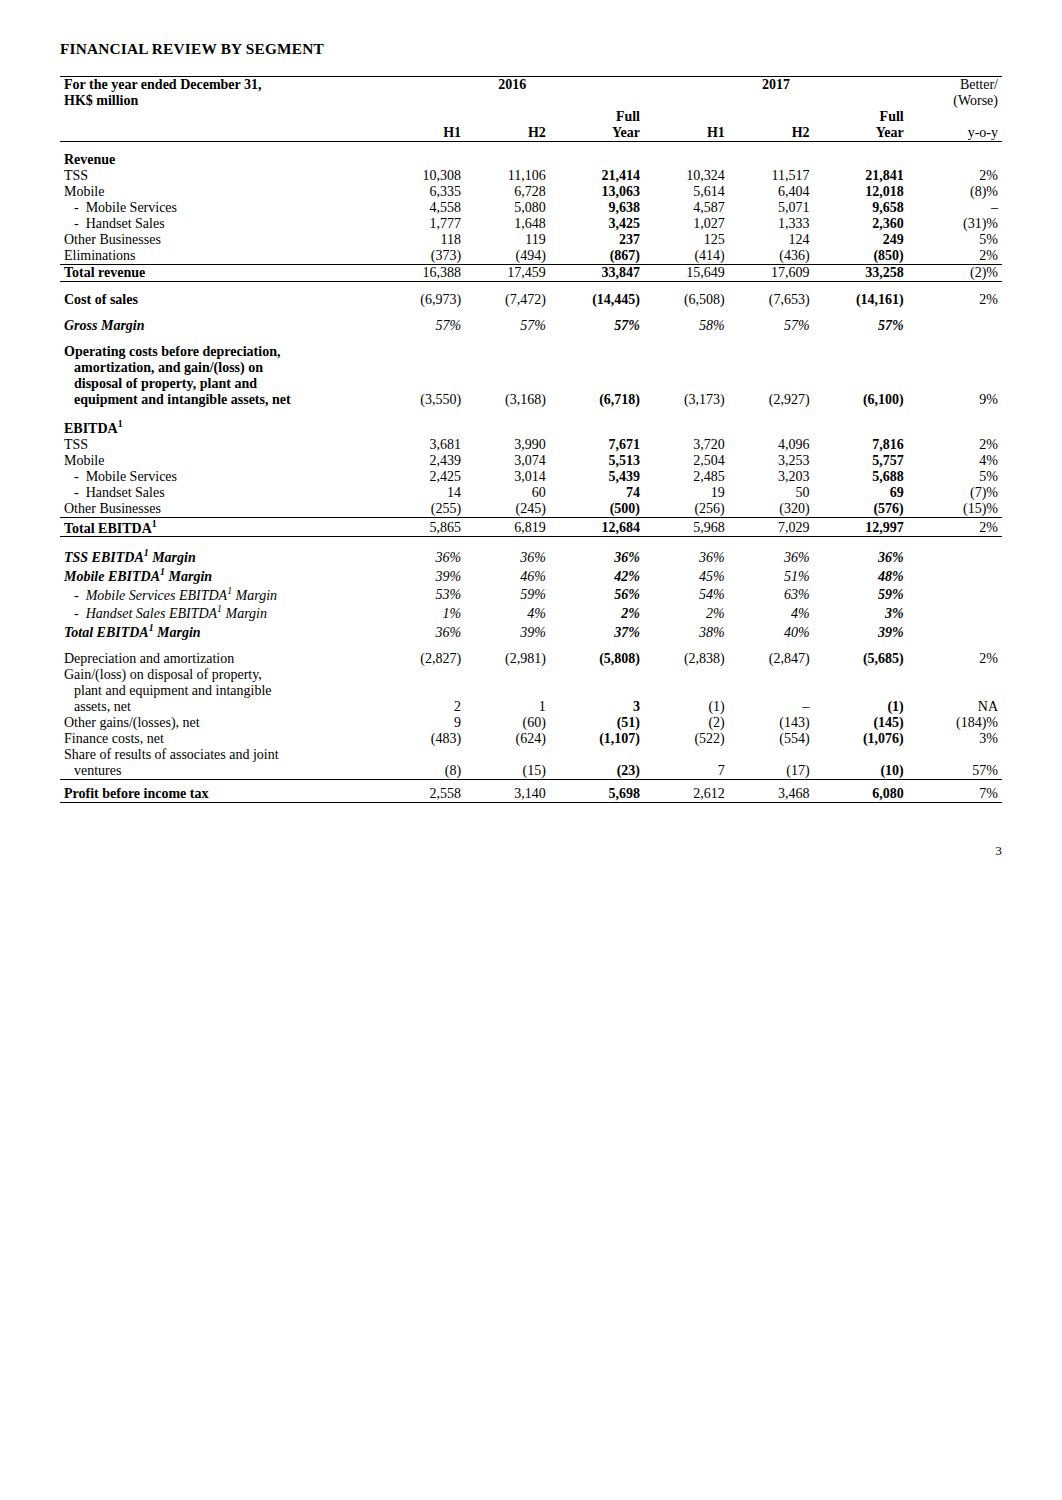FINANCIAL REVIEW BY SEGMENT
| For the year ended December 31, | 2016 | 2017 | Better/ |
| HK$ million | | | | | | | (Worse) |
| | | | Full | | | Full | |
| | H1 | H2 | Year | H1 | H2 | Year | y-o-y |
| Revenue | | | | | | | |
| TSS | 10,308 | 11,106 | 21,414 | 10,324 | 11,517 | 21,841 | 2% |
| Mobile | 6,335 | 6,728 | 13,063 | 5,614 | 6,404 | 12,018 | (8)% |
| - Mobile Services | 4,558 | 5,080 | 9,638 | 4,587 | 5,071 | 9,658 | – |
| - Handset Sales | 1,777 | 1,648 | 3,425 | 1,027 | 1,333 | 2,360 | (31)% |
| Other Businesses | 118 | 119 | 237 | 125 | 124 | 249 | 5% |
| Eliminations | (373) | (494) | (867) | (414) | (436) | (850) | 2% |
| Total revenue | 16,388 | 17,459 | 33,847 | 15,649 | 17,609 | 33,258 | (2)% |
| Cost of sales | (6,973) | (7,472) | (14,445) | (6,508) | (7,653) | (14,161) | 2% |
| Gross Margin | 57% | 57% | 57% | 58% | 57% | 57% | |
| Operating costs before depreciation, | | | | | | | |
| amortization, and gain/(loss) on | | | | | | | |
| disposal of property, plant and | | | | | | | |
| equipment and intangible assets, net | (3,550) | (3,168) | (6,718) | (3,173) | (2,927) | (6,100) | 9% |
| EBITDA 1 | | | | | | | |
| TSS | 3,681 | 3,990 | 7,671 | 3,720 | 4,096 | 7,816 | 2% |
| Mobile | 2,439 | 3,074 | 5,513 | 2,504 | 3,253 | 5,757 | 4% |
| - Mobile Services | 2,425 | 3,014 | 5,439 | 2,485 | 3,203 | 5,688 | 5% |
| - Handset Sales | 14 | 60 | 74 | 19 | 50 | 69 | (7)% |
| Other Businesses | (255) | (245) | (500) | (256) | (320) | (576) | (15)% |
| Total EBITDA 1 | 5,865 | 6,819 | 12,684 | 5,968 | 7,029 | 12,997 | 2% |
| TSS EBITDA 1 Margin | 36% | 36% | 36% | 36% | 36% | 36% | |
| Mobile EBITDA 1 Margin | 39% | 46% | 42% | 45% | 51% | 48% | |
| - Mobile Services EBITDA 1 Margin | 53% | 59% | 56% | 54% | 63% | 59% | |
| - Handset Sales EBITDA 1 Margin | 1% | 4% | 2% | 2% | 4% | 3% | |
| Total EBITDA 1 Margin | 36% | 39% | 37% | 38% | 40% | 39% | |
| Depreciation and amortization | (2,827) | (2,981) | (5,808) | (2,838) | (2,847) | (5,685) | 2% |
| Gain/(loss) on disposal of property, | | | | | | | |
| plant and equipment and intangible | | | | | | | |
| assets, net | 2 | 1 | 3 | (1) | – | (1) | NA |
| Other gains/(losses), net | 9 | (60) | (51) | (2) | (143) | (145) | (184)% |
| Finance costs, net | (483) | (624) | (1,107) | (522) | (554) | (1,076) | 3% |
| Share of results of associates and joint | | | | | | | |
| ventures | (8) | (15) | (23) | 7 | (17) | (10) | 57% |
| Profit before income tax | 2,558 | 3,140 | 5,698 | 2,612 | 3,468 | 6,080 | 7% |
3